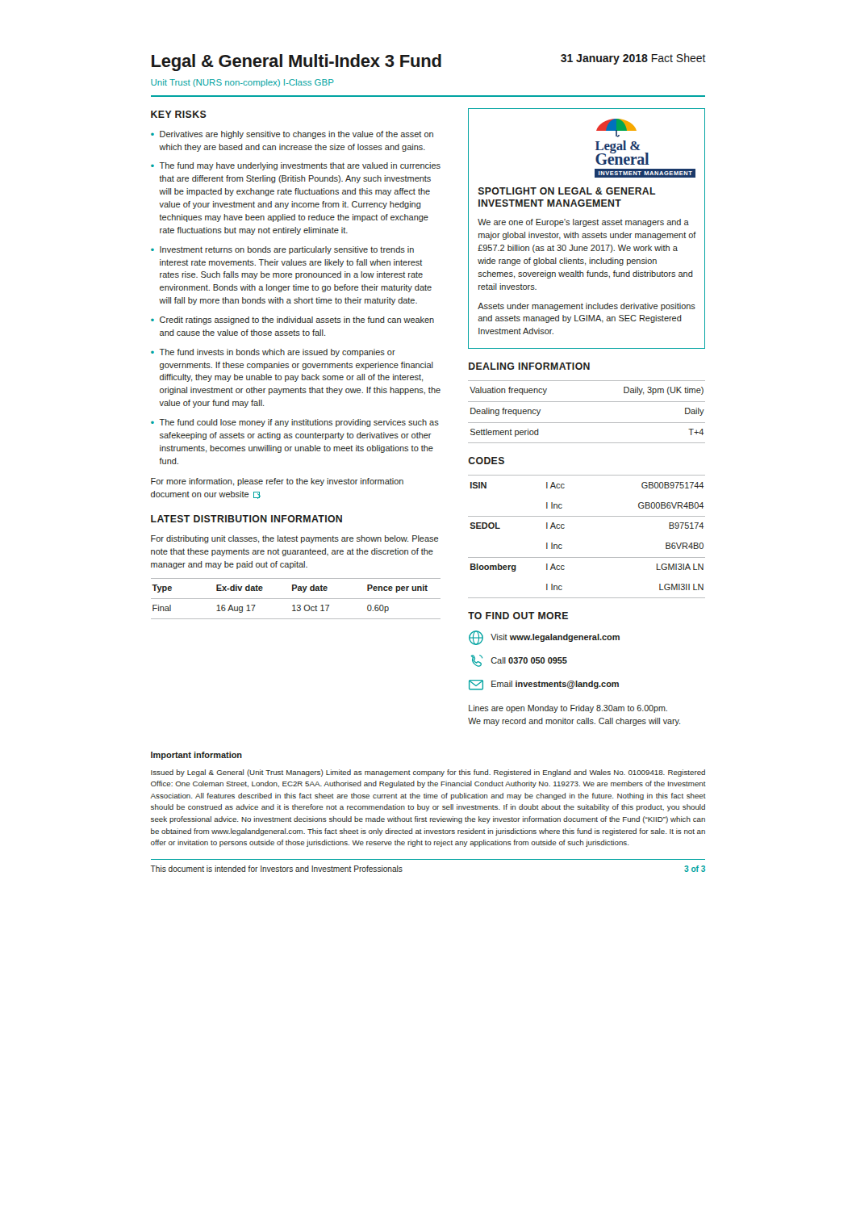31 January 2018 Fact Sheet
Legal & General Multi-Index 3 Fund
Unit Trust (NURS non-complex) I-Class GBP
Key risks
Derivatives are highly sensitive to changes in the value of the asset on which they are based and can increase the size of losses and gains.
The fund may have underlying investments that are valued in currencies that are different from Sterling (British Pounds). Any such investments will be impacted by exchange rate fluctuations and this may affect the value of your investment and any income from it. Currency hedging techniques may have been applied to reduce the impact of exchange rate fluctuations but may not entirely eliminate it.
Investment returns on bonds are particularly sensitive to trends in interest rate movements. Their values are likely to fall when interest rates rise. Such falls may be more pronounced in a low interest rate environment. Bonds with a longer time to go before their maturity date will fall by more than bonds with a short time to their maturity date.
Credit ratings assigned to the individual assets in the fund can weaken and cause the value of those assets to fall.
The fund invests in bonds which are issued by companies or governments. If these companies or governments experience financial difficulty, they may be unable to pay back some or all of the interest, original investment or other payments that they owe. If this happens, the value of your fund may fall.
The fund could lose money if any institutions providing services such as safekeeping of assets or acting as counterparty to derivatives or other instruments, becomes unwilling or unable to meet its obligations to the fund.
For more information, please refer to the key investor information document on our website
Latest distribution information
For distributing unit classes, the latest payments are shown below. Please note that these payments are not guaranteed, are at the discretion of the manager and may be paid out of capital.
| Type | Ex-div date | Pay date | Pence per unit |
| --- | --- | --- | --- |
| Final | 16 Aug 17 | 13 Oct 17 | 0.60p |
Legal & General INVESTMENT MANAGEMENT
Spotlight on Legal & General
Investment Management
We are one of Europe’s largest asset managers and a major global investor, with assets under management of £957.2 billion (as at 30 June 2017). We work with a wide range of global clients, including pension schemes, sovereign wealth funds, fund distributors and retail investors.
Assets under management includes derivative positions and assets managed by LGIMA, an SEC Registered Investment Advisor.
Dealing information
| Valuation frequency | Daily, 3pm (UK time) |
| Dealing frequency | Daily |
| Settlement period | T+4 |
Codes
| ISIN | I Acc | GB00B9751744 |
| | I Inc | GB00B6VR4B04 |
| SEDOL | I Acc | B975174 |
| | I Inc | B6VR4B0 |
| Bloomberg | I Acc | LGMI3IA LN |
| | I Inc | LGMI3II LN |
To find out more
Visit www.legalandgeneral.com
Call 0370 050 0955
Email investments@landg.com
Lines are open Monday to Friday 8.30am to 6.00pm.
We may record and monitor calls. Call charges will vary.
Important information
Issued by Legal & General (Unit Trust Managers) Limited as management company for this fund. Registered in England and Wales No. 01009418. Registered Office: One Coleman Street, London, EC2R 5AA. Authorised and Regulated by the Financial Conduct Authority No. 119273. We are members of the Investment Association. All features described in this fact sheet are those current at the time of publication and may be changed in the future. Nothing in this fact sheet should be construed as advice and it is therefore not a recommendation to buy or sell investments. If in doubt about the suitability of this product, you should seek professional advice. No investment decisions should be made without first reviewing the key investor information document of the Fund (“KIID”) which can be obtained from www.legalandgeneral.com. This fact sheet is only directed at investors resident in jurisdictions where this fund is registered for sale. It is not an offer or invitation to persons outside of those jurisdictions. We reserve the right to reject any applications from outside of such jurisdictions.
This document is intended for Investors and Investment Professionals 3 of 3